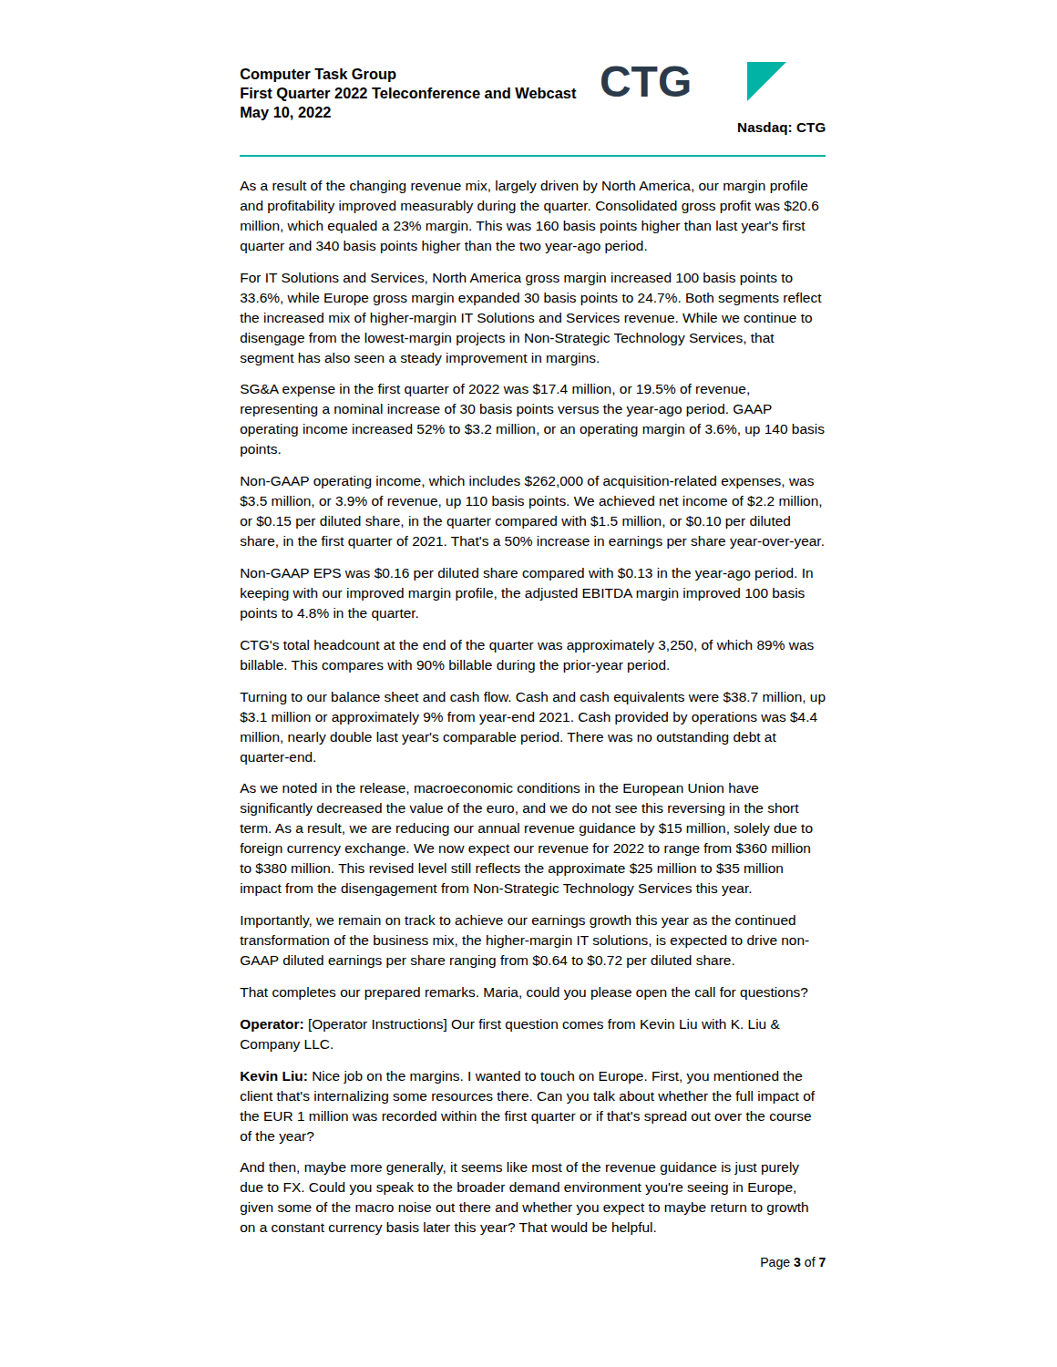CTG
Nasdaq: CTG
Computer Task Group
First Quarter 2022 Teleconference and Webcast
May 10, 2022
As a result of the changing revenue mix, largely driven by North America, our margin profile and profitability improved measurably during the quarter. Consolidated gross profit was $20.6 million, which equaled a 23% margin. This was 160 basis points higher than last year's first quarter and 340 basis points higher than the two year-ago period.
For IT Solutions and Services, North America gross margin increased 100 basis points to 33.6%, while Europe gross margin expanded 30 basis points to 24.7%. Both segments reflect the increased mix of higher-margin IT Solutions and Services revenue. While we continue to disengage from the lowest-margin projects in Non-Strategic Technology Services, that segment has also seen a steady improvement in margins.
SG&A expense in the first quarter of 2022 was $17.4 million, or 19.5% of revenue, representing a nominal increase of 30 basis points versus the year-ago period. GAAP operating income increased 52% to $3.2 million, or an operating margin of 3.6%, up 140 basis points.
Non-GAAP operating income, which includes $262,000 of acquisition-related expenses, was $3.5 million, or 3.9% of revenue, up 110 basis points. We achieved net income of $2.2 million, or $0.15 per diluted share, in the quarter compared with $1.5 million, or $0.10 per diluted share, in the first quarter of 2021. That's a 50% increase in earnings per share year-over-year.
Non-GAAP EPS was $0.16 per diluted share compared with $0.13 in the year-ago period. In keeping with our improved margin profile, the adjusted EBITDA margin improved 100 basis points to 4.8% in the quarter.
CTG's total headcount at the end of the quarter was approximately 3,250, of which 89% was billable. This compares with 90% billable during the prior-year period.
Turning to our balance sheet and cash flow. Cash and cash equivalents were $38.7 million, up $3.1 million or approximately 9% from year-end 2021. Cash provided by operations was $4.4 million, nearly double last year's comparable period. There was no outstanding debt at quarter-end.
As we noted in the release, macroeconomic conditions in the European Union have significantly decreased the value of the euro, and we do not see this reversing in the short term. As a result, we are reducing our annual revenue guidance by $15 million, solely due to foreign currency exchange. We now expect our revenue for 2022 to range from $360 million to $380 million. This revised level still reflects the approximate $25 million to $35 million impact from the disengagement from Non-Strategic Technology Services this year.
Importantly, we remain on track to achieve our earnings growth this year as the continued transformation of the business mix, the higher-margin IT solutions, is expected to drive non-GAAP diluted earnings per share ranging from $0.64 to $0.72 per diluted share.
That completes our prepared remarks. Maria, could you please open the call for questions?
Operator: [Operator Instructions] Our first question comes from Kevin Liu with K. Liu & Company LLC.
Kevin Liu: Nice job on the margins. I wanted to touch on Europe. First, you mentioned the client that's internalizing some resources there. Can you talk about whether the full impact of the EUR 1 million was recorded within the first quarter or if that's spread out over the course of the year?
And then, maybe more generally, it seems like most of the revenue guidance is just purely due to FX. Could you speak to the broader demand environment you're seeing in Europe, given some of the macro noise out there and whether you expect to maybe return to growth on a constant currency basis later this year? That would be helpful.
Page 3 of 7